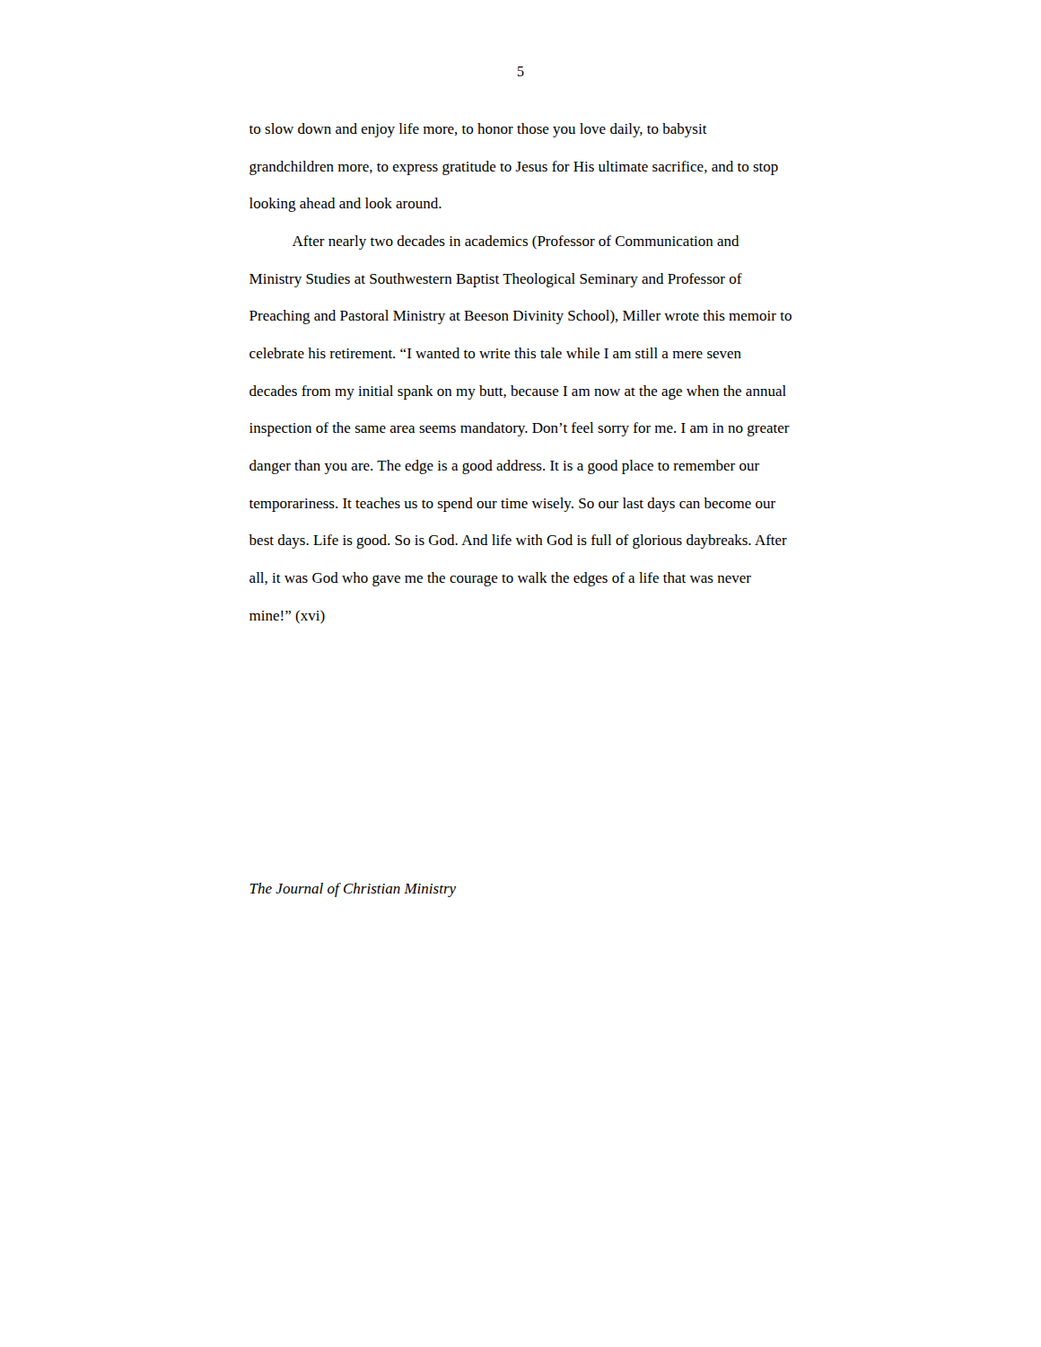5
to slow down and enjoy life more, to honor those you love daily, to babysit grandchildren more, to express gratitude to Jesus for His ultimate sacrifice, and to stop looking ahead and look around.
After nearly two decades in academics (Professor of Communication and Ministry Studies at Southwestern Baptist Theological Seminary and Professor of Preaching and Pastoral Ministry at Beeson Divinity School), Miller wrote this memoir to celebrate his retirement. “I wanted to write this tale while I am still a mere seven decades from my initial spank on my butt, because I am now at the age when the annual inspection of the same area seems mandatory. Don’t feel sorry for me. I am in no greater danger than you are. The edge is a good address. It is a good place to remember our temporariness. It teaches us to spend our time wisely. So our last days can become our best days. Life is good. So is God. And life with God is full of glorious daybreaks. After all, it was God who gave me the courage to walk the edges of a life that was never mine!” (xvi)
The Journal of Christian Ministry